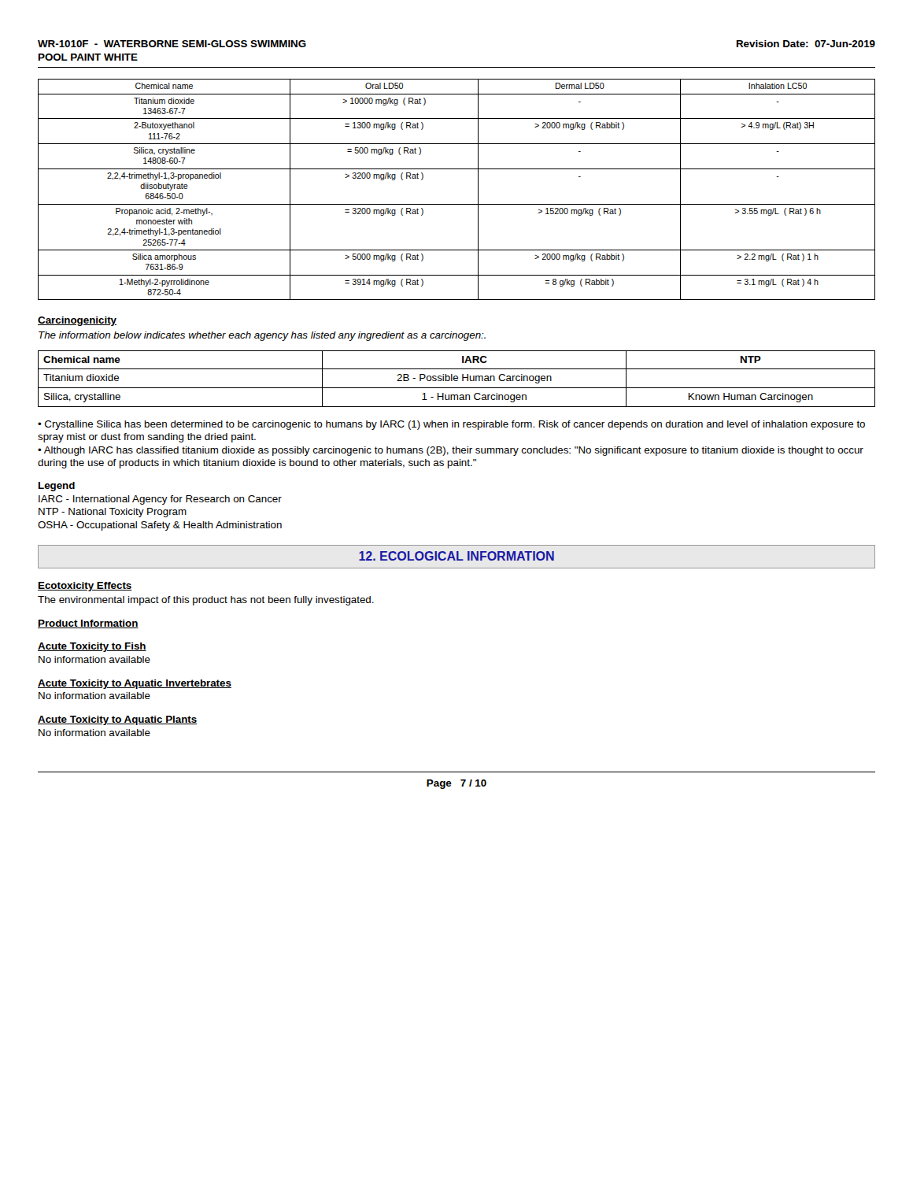WR-1010F - WATERBORNE SEMI-GLOSS SWIMMING
POOL PAINT WHITE
Revision Date: 07-Jun-2019
| Chemical name | Oral LD50 | Dermal LD50 | Inhalation LC50 |
| --- | --- | --- | --- |
| Titanium dioxide 13463-67-7 | > 10000 mg/kg ( Rat ) | - | - |
| 2-Butoxyethanol 111-76-2 | = 1300 mg/kg ( Rat ) | > 2000 mg/kg ( Rabbit ) | > 4.9 mg/L (Rat) 3H |
| Silica, crystalline 14808-60-7 | = 500 mg/kg ( Rat ) | - | - |
| 2,2,4-trimethyl-1,3-propanediol diisobutyrate 6846-50-0 | > 3200 mg/kg ( Rat ) | - | - |
| Propanoic acid, 2-methyl-, monoester with 2,2,4-trimethyl-1,3-pentanediol 25265-77-4 | = 3200 mg/kg ( Rat ) | > 15200 mg/kg ( Rat ) | > 3.55 mg/L ( Rat ) 6 h |
| Silica amorphous 7631-86-9 | > 5000 mg/kg ( Rat ) | > 2000 mg/kg ( Rabbit ) | > 2.2 mg/L ( Rat ) 1 h |
| 1-Methyl-2-pyrrolidinone 872-50-4 | = 3914 mg/kg ( Rat ) | = 8 g/kg ( Rabbit ) | = 3.1 mg/L ( Rat ) 4 h |
Carcinogenicity
The information below indicates whether each agency has listed any ingredient as a carcinogen:.
| Chemical name | IARC | NTP |
| --- | --- | --- |
| Titanium dioxide | 2B - Possible Human Carcinogen | |
| Silica, crystalline | 1 - Human Carcinogen | Known Human Carcinogen |
• Crystalline Silica has been determined to be carcinogenic to humans by IARC (1) when in respirable form. Risk of cancer depends on duration and level of inhalation exposure to spray mist or dust from sanding the dried paint.
• Although IARC has classified titanium dioxide as possibly carcinogenic to humans (2B), their summary concludes: "No significant exposure to titanium dioxide is thought to occur during the use of products in which titanium dioxide is bound to other materials, such as paint."
Legend
IARC - International Agency for Research on Cancer
NTP - National Toxicity Program
OSHA - Occupational Safety & Health Administration
12. ECOLOGICAL INFORMATION
Ecotoxicity Effects
The environmental impact of this product has not been fully investigated.
Product Information
Acute Toxicity to Fish
No information available
Acute Toxicity to Aquatic Invertebrates
No information available
Acute Toxicity to Aquatic Plants
No information available
Page 7 / 10